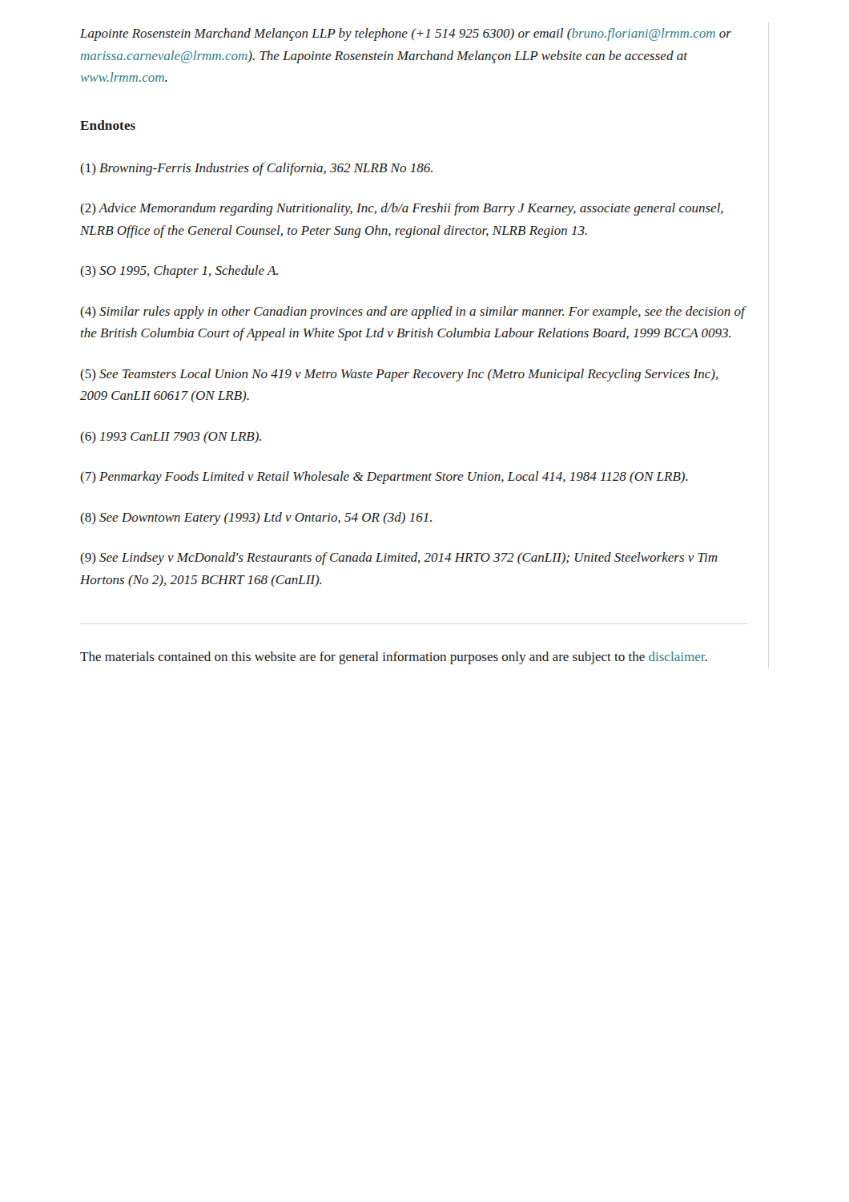Lapointe Rosenstein Marchand Melançon LLP by telephone (+1 514 925 6300) or email (bruno.floriani@lrmm.com or marissa.carnevale@lrmm.com). The Lapointe Rosenstein Marchand Melançon LLP website can be accessed at www.lrmm.com.
Endnotes
(1) Browning-Ferris Industries of California, 362 NLRB No 186.
(2) Advice Memorandum regarding Nutritionality, Inc, d/b/a Freshii from Barry J Kearney, associate general counsel, NLRB Office of the General Counsel, to Peter Sung Ohn, regional director, NLRB Region 13.
(3) SO 1995, Chapter 1, Schedule A.
(4) Similar rules apply in other Canadian provinces and are applied in a similar manner. For example, see the decision of the British Columbia Court of Appeal in White Spot Ltd v British Columbia Labour Relations Board, 1999 BCCA 0093.
(5) See Teamsters Local Union No 419 v Metro Waste Paper Recovery Inc (Metro Municipal Recycling Services Inc), 2009 CanLII 60617 (ON LRB).
(6) 1993 CanLII 7903 (ON LRB).
(7) Penmarkay Foods Limited v Retail Wholesale & Department Store Union, Local 414, 1984 1128 (ON LRB).
(8) See Downtown Eatery (1993) Ltd v Ontario, 54 OR (3d) 161.
(9) See Lindsey v McDonald's Restaurants of Canada Limited, 2014 HRTO 372 (CanLII); United Steelworkers v Tim Hortons (No 2), 2015 BCHRT 168 (CanLII).
The materials contained on this website are for general information purposes only and are subject to the disclaimer.